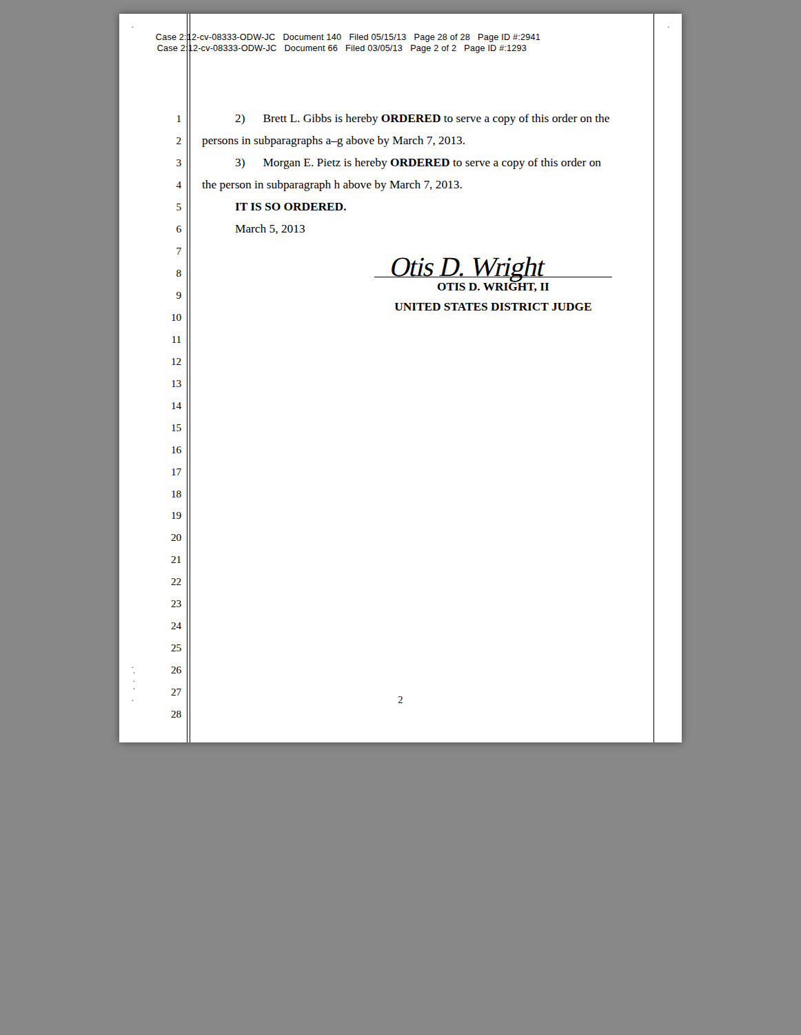·
·
Case 2:12-cv-08333-ODW-JC Document 140 Filed 05/15/13 Page 28 of 28 Page ID #:2941
Case 2:12-cv-08333-ODW-JC Document 66 Filed 03/05/13 Page 2 of 2 Page ID #:1293
1
2
3
4
5
6
7
8
9
10
11
12
13
14
15
16
17
18
19
20
21
22
23
24
25
26
27
28
2) Brett L. Gibbs is hereby ORDERED to serve a copy of this order on the
persons in subparagraphs a–g above by March 7, 2013.
3) Morgan E. Pietz is hereby ORDERED to serve a copy of this order on
the person in subparagraph h above by March 7, 2013.
IT IS SO ORDERED.
March 5, 2013
Otis D. Wright
OTIS D. WRIGHT, II
UNITED STATES DISTRICT JUDGE
·
·
·
·
·
2